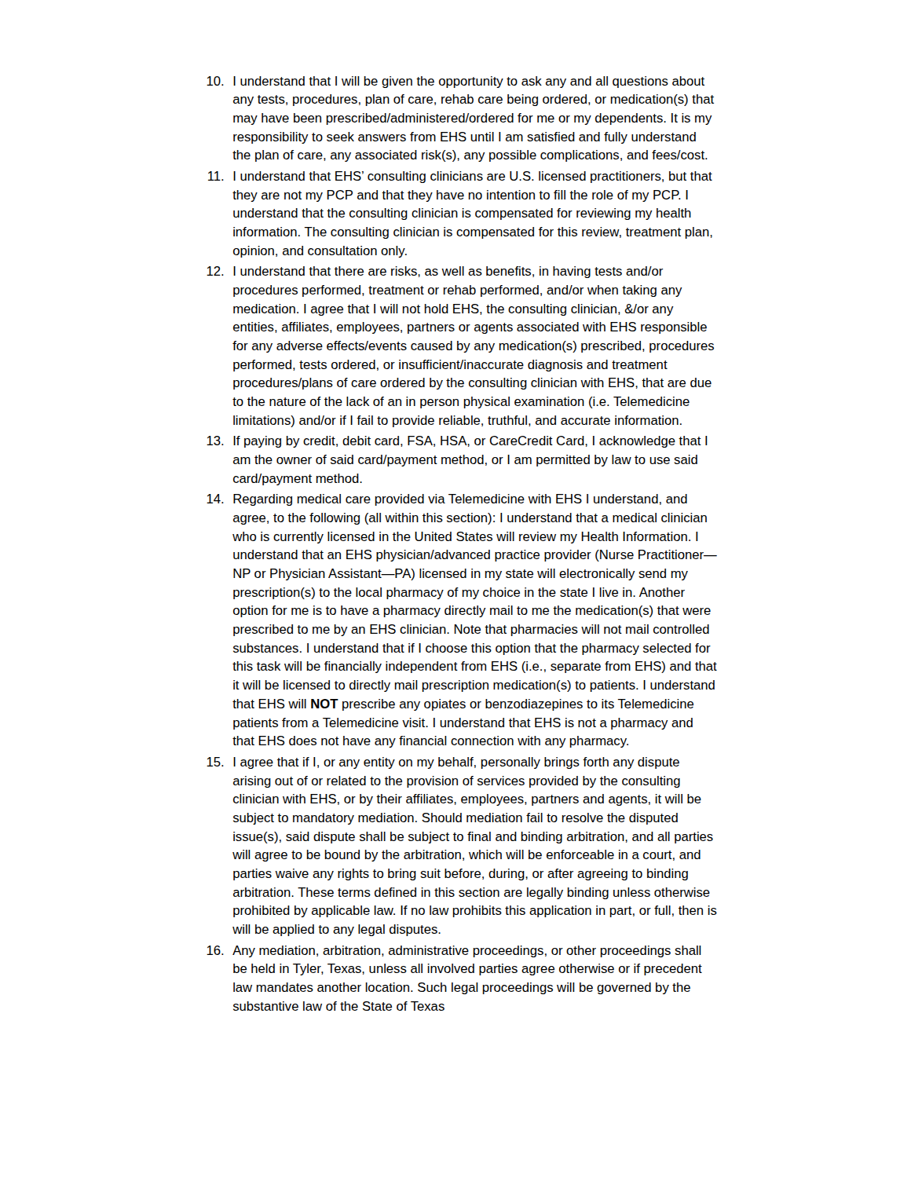I understand that I will be given the opportunity to ask any and all questions about any tests, procedures, plan of care, rehab care being ordered, or medication(s) that may have been prescribed/administered/ordered for me or my dependents. It is my responsibility to seek answers from EHS until I am satisfied and fully understand the plan of care, any associated risk(s), any possible complications, and fees/cost.
I understand that EHS’ consulting clinicians are U.S. licensed practitioners, but that they are not my PCP and that they have no intention to fill the role of my PCP. I understand that the consulting clinician is compensated for reviewing my health information. The consulting clinician is compensated for this review, treatment plan, opinion, and consultation only.
I understand that there are risks, as well as benefits, in having tests and/or procedures performed, treatment or rehab performed, and/or when taking any medication. I agree that I will not hold EHS, the consulting clinician, &/or any entities, affiliates, employees, partners or agents associated with EHS responsible for any adverse effects/events caused by any medication(s) prescribed, procedures performed, tests ordered, or insufficient/inaccurate diagnosis and treatment procedures/plans of care ordered by the consulting clinician with EHS, that are due to the nature of the lack of an in person physical examination (i.e. Telemedicine limitations) and/or if I fail to provide reliable, truthful, and accurate information.
If paying by credit, debit card, FSA, HSA, or CareCredit Card, I acknowledge that I am the owner of said card/payment method, or I am permitted by law to use said card/payment method.
Regarding medical care provided via Telemedicine with EHS I understand, and agree, to the following (all within this section): I understand that a medical clinician who is currently licensed in the United States will review my Health Information. I understand that an EHS physician/advanced practice provider (Nurse Practitioner—NP or Physician Assistant—PA) licensed in my state will electronically send my prescription(s) to the local pharmacy of my choice in the state I live in. Another option for me is to have a pharmacy directly mail to me the medication(s) that were prescribed to me by an EHS clinician. Note that pharmacies will not mail controlled substances. I understand that if I choose this option that the pharmacy selected for this task will be financially independent from EHS (i.e., separate from EHS) and that it will be licensed to directly mail prescription medication(s) to patients. I understand that EHS will NOT prescribe any opiates or benzodiazepines to its Telemedicine patients from a Telemedicine visit. I understand that EHS is not a pharmacy and that EHS does not have any financial connection with any pharmacy.
I agree that if I, or any entity on my behalf, personally brings forth any dispute arising out of or related to the provision of services provided by the consulting clinician with EHS, or by their affiliates, employees, partners and agents, it will be subject to mandatory mediation. Should mediation fail to resolve the disputed issue(s), said dispute shall be subject to final and binding arbitration, and all parties will agree to be bound by the arbitration, which will be enforceable in a court, and parties waive any rights to bring suit before, during, or after agreeing to binding arbitration. These terms defined in this section are legally binding unless otherwise prohibited by applicable law. If no law prohibits this application in part, or full, then is will be applied to any legal disputes.
Any mediation, arbitration, administrative proceedings, or other proceedings shall be held in Tyler, Texas, unless all involved parties agree otherwise or if precedent law mandates another location. Such legal proceedings will be governed by the substantive law of the State of Texas